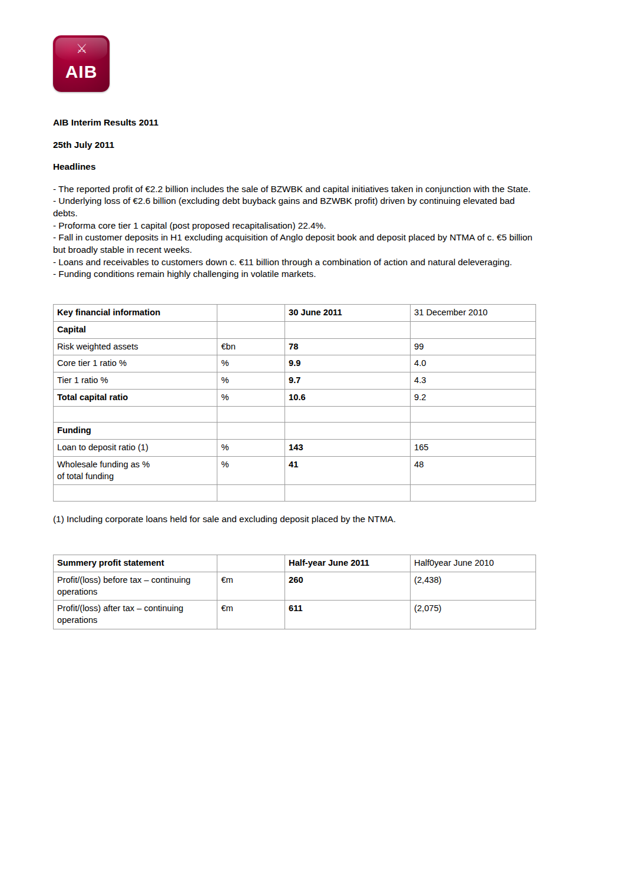⚔
AIB
AIB Interim Results 2011
25th July 2011
Headlines
- The reported profit of €2.2 billion includes the sale of BZWBK and capital initiatives taken in conjunction with the State.
- Underlying loss of €2.6 billion (excluding debt buyback gains and BZWBK profit) driven by continuing elevated bad debts.
- Proforma core tier 1 capital (post proposed recapitalisation) 22.4%.
- Fall in customer deposits in H1 excluding acquisition of Anglo deposit book and deposit placed by NTMA of c. €5 billion but broadly stable in recent weeks.
- Loans and receivables to customers down c. €11 billion through a combination of action and natural deleveraging.
- Funding conditions remain highly challenging in volatile markets.
| Key financial information | | 30 June 2011 | 31 December 2010 |
| Capital | | | |
| Risk weighted assets | €bn | 78 | 99 |
| Core tier 1 ratio % | % | 9.9 | 4.0 |
| Tier 1 ratio % | % | 9.7 | 4.3 |
| Total capital ratio | % | 10.6 | 9.2 |
| Funding | | | |
| Loan to deposit ratio (1) | % | 143 | 165 |
| Wholesale funding as % of total funding | % | 41 | 48 |
(1) Including corporate loans held for sale and excluding deposit placed by the NTMA.
| Summery profit statement | | Half-year June 2011 | Half0year June 2010 |
| Profit/(loss) before tax – continuing operations | €m | 260 | (2,438) |
| Profit/(loss) after tax – continuing operations | €m | 611 | (2,075) |